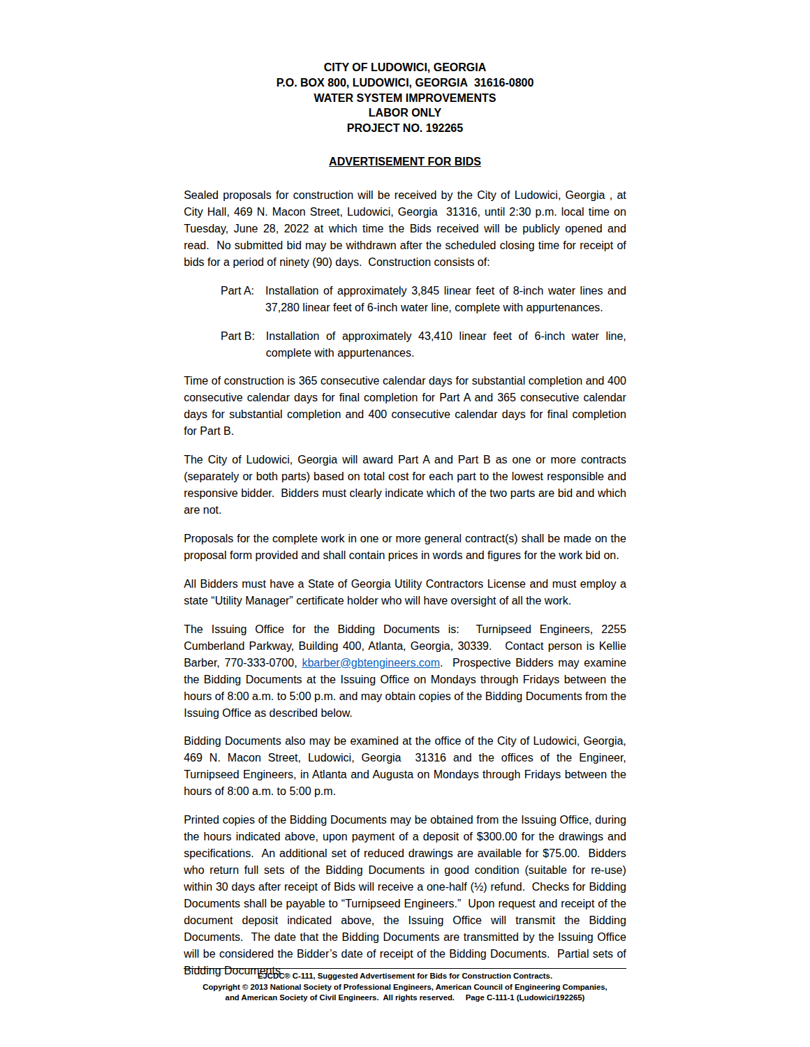CITY OF LUDOWICI, GEORGIA
P.O. BOX 800, LUDOWICI, GEORGIA 31616-0800
WATER SYSTEM IMPROVEMENTS
LABOR ONLY
PROJECT NO. 192265
ADVERTISEMENT FOR BIDS
Sealed proposals for construction will be received by the City of Ludowici, Georgia , at City Hall, 469 N. Macon Street, Ludowici, Georgia 31316, until 2:30 p.m. local time on Tuesday, June 28, 2022 at which time the Bids received will be publicly opened and read. No submitted bid may be withdrawn after the scheduled closing time for receipt of bids for a period of ninety (90) days. Construction consists of:
Part A:
Installation of approximately 3,845 linear feet of 8-inch water lines and 37,280 linear feet of 6-inch water line, complete with appurtenances.
Part B:
Installation of approximately 43,410 linear feet of 6-inch water line, complete with appurtenances.
Time of construction is 365 consecutive calendar days for substantial completion and 400 consecutive calendar days for final completion for Part A and 365 consecutive calendar days for substantial completion and 400 consecutive calendar days for final completion for Part B.
The City of Ludowici, Georgia will award Part A and Part B as one or more contracts (separately or both parts) based on total cost for each part to the lowest responsible and responsive bidder. Bidders must clearly indicate which of the two parts are bid and which are not.
Proposals for the complete work in one or more general contract(s) shall be made on the proposal form provided and shall contain prices in words and figures for the work bid on.
All Bidders must have a State of Georgia Utility Contractors License and must employ a state “Utility Manager” certificate holder who will have oversight of all the work.
The Issuing Office for the Bidding Documents is: Turnipseed Engineers, 2255 Cumberland Parkway, Building 400, Atlanta, Georgia, 30339. Contact person is Kellie Barber, 770-333-0700, kbarber@gbtengineers.com. Prospective Bidders may examine the Bidding Documents at the Issuing Office on Mondays through Fridays between the hours of 8:00 a.m. to 5:00 p.m. and may obtain copies of the Bidding Documents from the Issuing Office as described below.
Bidding Documents also may be examined at the office of the City of Ludowici, Georgia, 469 N. Macon Street, Ludowici, Georgia 31316 and the offices of the Engineer, Turnipseed Engineers, in Atlanta and Augusta on Mondays through Fridays between the hours of 8:00 a.m. to 5:00 p.m.
Printed copies of the Bidding Documents may be obtained from the Issuing Office, during the hours indicated above, upon payment of a deposit of $300.00 for the drawings and specifications. An additional set of reduced drawings are available for $75.00. Bidders who return full sets of the Bidding Documents in good condition (suitable for re-use) within 30 days after receipt of Bids will receive a one-half (½) refund. Checks for Bidding Documents shall be payable to “Turnipseed Engineers.” Upon request and receipt of the document deposit indicated above, the Issuing Office will transmit the Bidding Documents. The date that the Bidding Documents are transmitted by the Issuing Office will be considered the Bidder’s date of receipt of the Bidding Documents. Partial sets of Bidding Documents
EJCDC® C-111, Suggested Advertisement for Bids for Construction Contracts.
Copyright © 2013 National Society of Professional Engineers, American Council of Engineering Companies,
and American Society of Civil Engineers. All rights reserved. Page C-111-1 (Ludowici/192265)